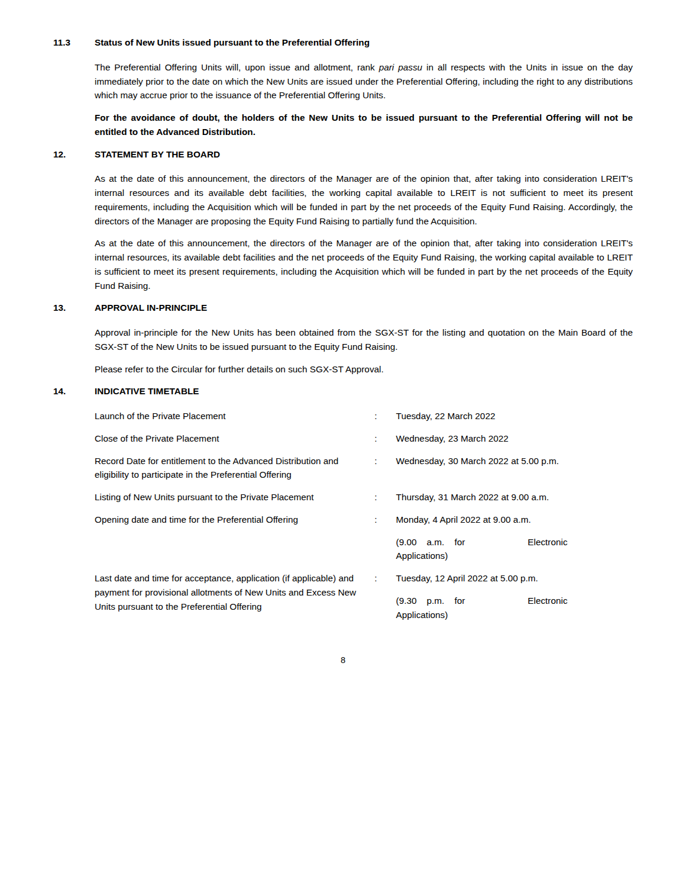11.3
Status of New Units issued pursuant to the Preferential Offering
The Preferential Offering Units will, upon issue and allotment, rank pari passu in all respects with the Units in issue on the day immediately prior to the date on which the New Units are issued under the Preferential Offering, including the right to any distributions which may accrue prior to the issuance of the Preferential Offering Units.
For the avoidance of doubt, the holders of the New Units to be issued pursuant to the Preferential Offering will not be entitled to the Advanced Distribution.
12.
STATEMENT BY THE BOARD
As at the date of this announcement, the directors of the Manager are of the opinion that, after taking into consideration LREIT's internal resources and its available debt facilities, the working capital available to LREIT is not sufficient to meet its present requirements, including the Acquisition which will be funded in part by the net proceeds of the Equity Fund Raising. Accordingly, the directors of the Manager are proposing the Equity Fund Raising to partially fund the Acquisition.
As at the date of this announcement, the directors of the Manager are of the opinion that, after taking into consideration LREIT's internal resources, its available debt facilities and the net proceeds of the Equity Fund Raising, the working capital available to LREIT is sufficient to meet its present requirements, including the Acquisition which will be funded in part by the net proceeds of the Equity Fund Raising.
13.
APPROVAL IN-PRINCIPLE
Approval in-principle for the New Units has been obtained from the SGX-ST for the listing and quotation on the Main Board of the SGX-ST of the New Units to be issued pursuant to the Equity Fund Raising.
Please refer to the Circular for further details on such SGX-ST Approval.
14.
INDICATIVE TIMETABLE
| Launch of the Private Placement | : | Tuesday, 22 March 2022 |
| Close of the Private Placement | : | Wednesday, 23 March 2022 |
| Record Date for entitlement to the Advanced Distribution and eligibility to participate in the Preferential Offering | : | Wednesday, 30 March 2022 at 5.00 p.m. |
| Listing of New Units pursuant to the Private Placement | : | Thursday, 31 March 2022 at 9.00 a.m. |
| Opening date and time for the Preferential Offering | : | Monday, 4 April 2022 at 9.00 a.m. (9.00 a.m. for Electronic Applications) |
| Last date and time for acceptance, application (if applicable) and payment for provisional allotments of New Units and Excess New Units pursuant to the Preferential Offering | : | Tuesday, 12 April 2022 at 5.00 p.m. (9.30 p.m. for Electronic Applications) |
8